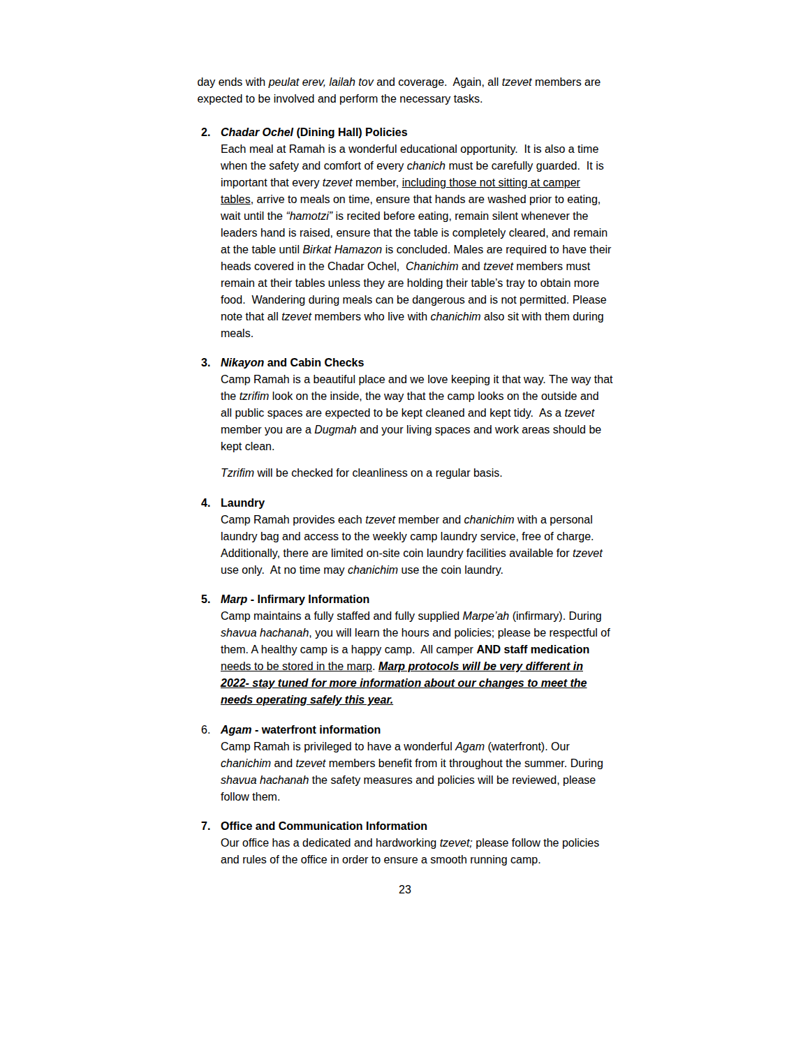day ends with peulat erev, lailah tov and coverage. Again, all tzevet members are expected to be involved and perform the necessary tasks.
2.
Chadar Ochel (Dining Hall) Policies
Each meal at Ramah is a wonderful educational opportunity. It is also a time when the safety and comfort of every chanich must be carefully guarded. It is important that every tzevet member, including those not sitting at camper tables, arrive to meals on time, ensure that hands are washed prior to eating, wait until the “hamotzi” is recited before eating, remain silent whenever the leaders hand is raised, ensure that the table is completely cleared, and remain at the table until Birkat Hamazon is concluded. Males are required to have their heads covered in the Chadar Ochel, Chanichim and tzevet members must remain at their tables unless they are holding their table’s tray to obtain more food. Wandering during meals can be dangerous and is not permitted. Please note that all tzevet members who live with chanichim also sit with them during meals.
3.
Nikayon and Cabin Checks
Camp Ramah is a beautiful place and we love keeping it that way. The way that the tzrifim look on the inside, the way that the camp looks on the outside and all public spaces are expected to be kept cleaned and kept tidy. As a tzevet member you are a Dugmah and your living spaces and work areas should be kept clean.
Tzrifim will be checked for cleanliness on a regular basis.
4.
Laundry
Camp Ramah provides each tzevet member and chanichim with a personal laundry bag and access to the weekly camp laundry service, free of charge. Additionally, there are limited on-site coin laundry facilities available for tzevet use only. At no time may chanichim use the coin laundry.
5.
Marp - Infirmary Information
Camp maintains a fully staffed and fully supplied Marpe’ah (infirmary). During shavua hachanah, you will learn the hours and policies; please be respectful of them. A healthy camp is a happy camp. All camper AND staff medication needs to be stored in the marp. Marp protocols will be very different in 2022- stay tuned for more information about our changes to meet the needs operating safely this year.
6.
Agam - waterfront information
Camp Ramah is privileged to have a wonderful Agam (waterfront). Our chanichim and tzevet members benefit from it throughout the summer. During shavua hachanah the safety measures and policies will be reviewed, please follow them.
7.
Office and Communication Information
Our office has a dedicated and hardworking tzevet; please follow the policies and rules of the office in order to ensure a smooth running camp.
23